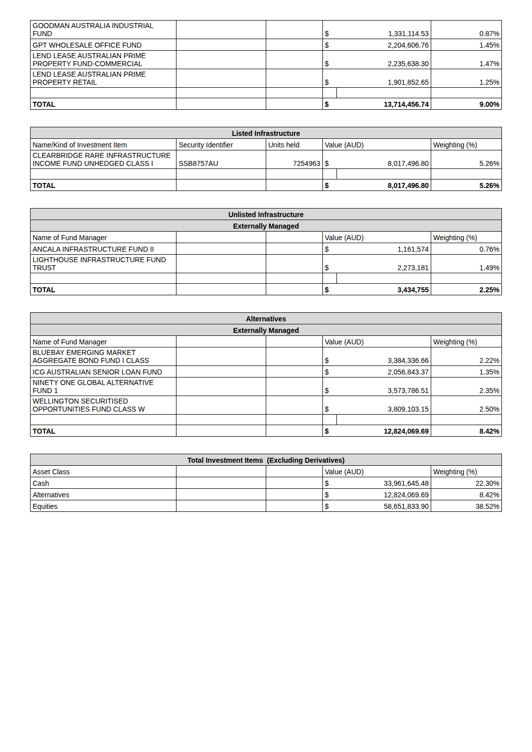| GOODMAN AUSTRALIA INDUSTRIAL FUND | | | $ | 1,331,114.53 | 0.87% |
| GPT WHOLESALE OFFICE FUND | | | $ | 2,204,606.76 | 1.45% |
| LEND LEASE AUSTRALIAN PRIME PROPERTY FUND-COMMERCIAL | | | $ | 2,235,638.30 | 1.47% |
| LEND LEASE AUSTRALIAN PRIME PROPERTY RETAIL | | | $ | 1,901,852.65 | 1.25% |
| TOTAL | | | $ | 13,714,456.74 | 9.00% |
| Listed Infrastructure |
| Name/Kind of Investment Item | Security Identifier | Units held | Value (AUD) | Weighting (%) |
| CLEARBRIDGE RARE INFRASTRUCTURE INCOME FUND UNHEDGED CLASS I | SSB8757AU | 7254963 | $ | 8,017,496.80 | 5.26% |
| TOTAL | | | $ | 8,017,496.80 | 5.26% |
| Unlisted Infrastructure |
| Externally Managed |
| Name of Fund Manager | | | Value (AUD) | Weighting (%) |
| ANCALA INFRASTRUCTURE FUND II | | | $ | 1,161,574 | 0.76% |
| LIGHTHOUSE INFRASTRUCTURE FUND TRUST | | | $ | 2,273,181 | 1.49% |
| TOTAL | | | $ | 3,434,755 | 2.25% |
| Alternatives |
| Externally Managed |
| Name of Fund Manager | | | Value (AUD) | Weighting (%) |
| BLUEBAY EMERGING MARKET AGGREGATE BOND FUND I CLASS | | | $ | 3,384,336.66 | 2.22% |
| ICG AUSTRALIAN SENIOR LOAN FUND | | | $ | 2,056,843.37 | 1.35% |
| NINETY ONE GLOBAL ALTERNATIVE FUND 1 | | | $ | 3,573,786.51 | 2.35% |
| WELLINGTON SECURITISED OPPORTUNITIES FUND CLASS W | | | $ | 3,809,103.15 | 2.50% |
| TOTAL | | | $ | 12,824,069.69 | 8.42% |
| Total Investment Items (Excluding Derivatives) |
| Asset Class | | | Value (AUD) | Weighting (%) |
| Cash | | | $ | 33,961,645.48 | 22.30% |
| Alternatives | | | $ | 12,824,069.69 | 8.42% |
| Equities | | | $ | 58,651,833.90 | 38.52% |